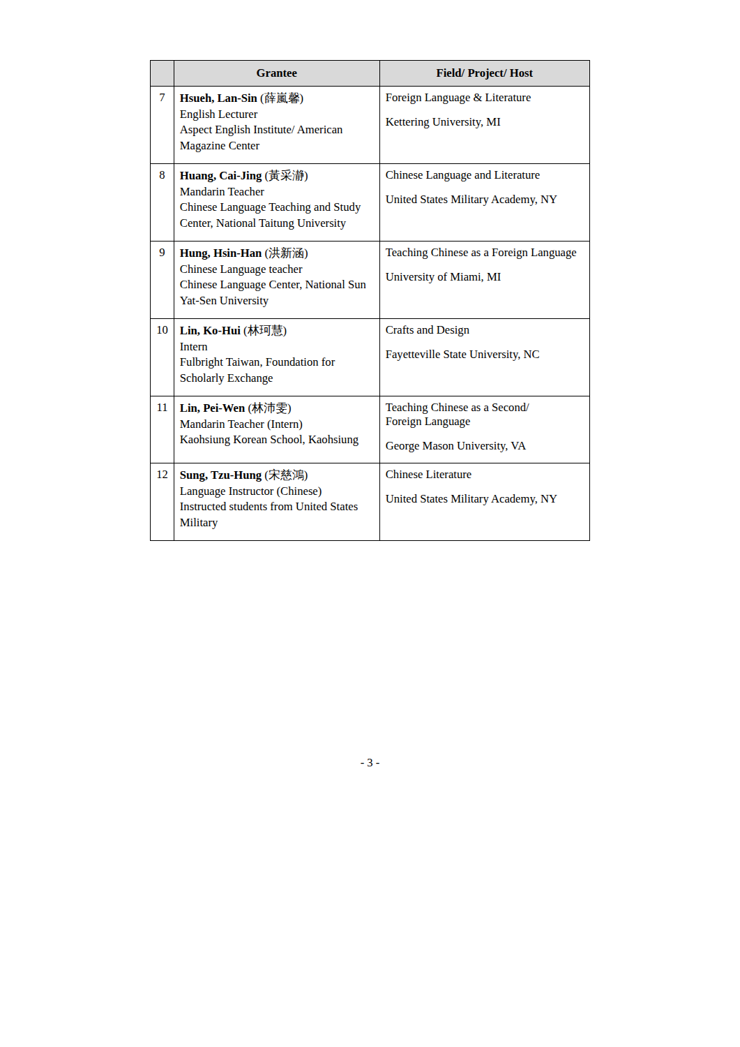| | Grantee | Field/ Project/ Host |
| --- | --- | --- |
| 7 | Hsueh, Lan-Sin (薛嵐馨) English Lecturer Aspect English Institute/ American Magazine Center | Foreign Language & Literature Kettering University, MI |
| 8 | Huang, Cai-Jing (黃采瀞) Mandarin Teacher Chinese Language Teaching and Study Center, National Taitung University | Chinese Language and Literature United States Military Academy, NY |
| 9 | Hung, Hsin-Han (洪新涵) Chinese Language teacher Chinese Language Center, National Sun Yat-Sen University | Teaching Chinese as a Foreign Language University of Miami, MI |
| 10 | Lin, Ko-Hui (林珂慧) Intern Fulbright Taiwan, Foundation for Scholarly Exchange | Crafts and Design Fayetteville State University, NC |
| 11 | Lin, Pei-Wen (林沛雯) Mandarin Teacher (Intern) Kaohsiung Korean School, Kaohsiung | Teaching Chinese as a Second/ Foreign Language George Mason University, VA |
| 12 | Sung, Tzu-Hung (宋慈鴻) Language Instructor (Chinese) Instructed students from United States Military | Chinese Literature United States Military Academy, NY |
- 3 -